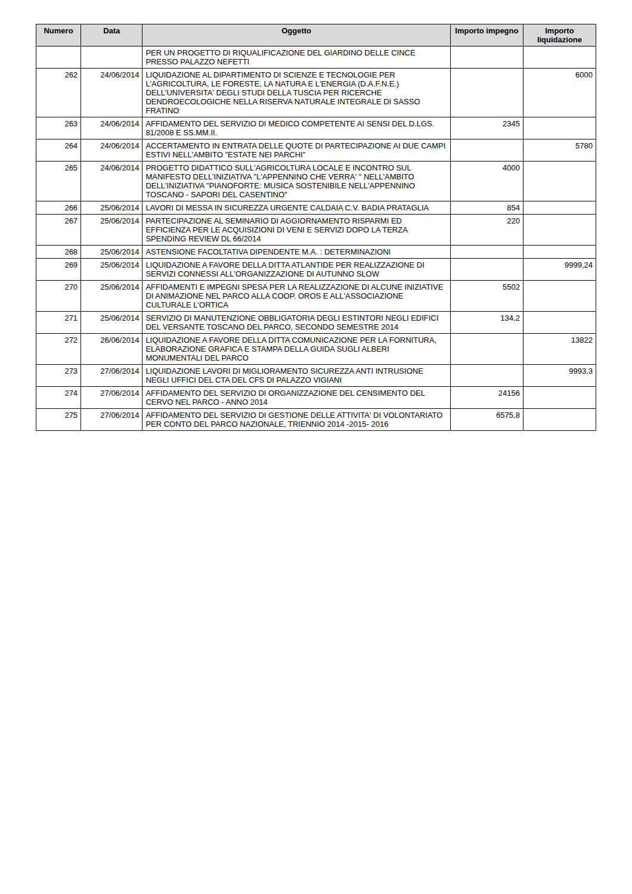| Numero | Data | Oggetto | Importo impegno | Importo liquidazione |
| --- | --- | --- | --- | --- |
| | | PER UN PROGETTO DI RIQUALIFICAZIONE DEL GIARDINO DELLE CINCE PRESSO PALAZZO NEFETTI | | |
| 262 | 24/06/2014 | LIQUIDAZIONE AL DIPARTIMENTO DI SCIENZE E TECNOLOGIE PER L'AGRICOLTURA, LE FORESTE, LA NATURA E L'ENERGIA (D.A.F.N.E.) DELL'UNIVERSITA' DEGLI STUDI DELLA TUSCIA PER RICERCHE DENDROECOLOGICHE NELLA RISERVA NATURALE INTEGRALE DI SASSO FRATINO | | 6000 |
| 263 | 24/06/2014 | AFFIDAMENTO DEL SERVIZIO DI MEDICO COMPETENTE AI SENSI DEL D.LGS. 81/2008 E SS.MM.II. | 2345 | |
| 264 | 24/06/2014 | ACCERTAMENTO IN ENTRATA DELLE QUOTE DI PARTECIPAZIONE AI DUE CAMPI ESTIVI NELL'AMBITO "ESTATE NEI PARCHI" | | 5780 |
| 265 | 24/06/2014 | PROGETTO DIDATTICO SULL'AGRICOLTURA LOCALE E INCONTRO SUL MANIFESTO DELL'INIZIATIVA "L'APPENNINO CHE VERRA' " NELL'AMBITO DELL'INIZIATIVA "PIANOFORTE: MUSICA SOSTENIBILE NELL'APPENNINO TOSCANO - SAPORI DEL CASENTINO" | 4000 | |
| 266 | 25/06/2014 | LAVORI DI MESSA IN SICUREZZA URGENTE CALDAIA C.V. BADIA PRATAGLIA | 854 | |
| 267 | 25/06/2014 | PARTECIPAZIONE AL SEMINARIO DI AGGIORNAMENTO RISPARMI ED EFFICIENZA PER LE ACQUISIZIONI DI VENI E SERVIZI DOPO LA TERZA SPENDING REVIEW DL 66/2014 | 220 | |
| 268 | 25/06/2014 | ASTENSIONE FACOLTATIVA DIPENDENTE M.A. : DETERMINAZIONI | | |
| 269 | 25/06/2014 | LIQUIDAZIONE A FAVORE DELLA DITTA ATLANTIDE PER REALIZZAZIONE DI SERVIZI CONNESSI ALL'ORGANIZZAZIONE DI AUTUNNO SLOW | | 9999,24 |
| 270 | 25/06/2014 | AFFIDAMENTI E IMPEGNI SPESA PER LA REALIZZAZIONE DI ALCUNE INIZIATIVE DI ANIMAZIONE NEL PARCO ALLA COOP. OROS E ALL'ASSOCIAZIONE CULTURALE L'ORTICA | 5502 | |
| 271 | 25/06/2014 | SERVIZIO DI MANUTENZIONE OBBLIGATORIA DEGLI ESTINTORI NEGLI EDIFICI DEL VERSANTE TOSCANO DEL PARCO, SECONDO SEMESTRE 2014 | 134,2 | |
| 272 | 26/06/2014 | LIQUIDAZIONE A FAVORE DELLA DITTA COMUNICAZIONE PER LA FORNITURA, ELABORAZIONE GRAFICA E STAMPA DELLA GUIDA SUGLI ALBERI MONUMENTALI DEL PARCO | | 13822 |
| 273 | 27/06/2014 | LIQUIDAZIONE LAVORI DI MIGLIORAMENTO SICUREZZA ANTI INTRUSIONE NEGLI UFFICI DEL CTA DEL CFS DI PALAZZO VIGIANI | | 9993,3 |
| 274 | 27/06/2014 | AFFIDAMENTO DEL SERVIZIO DI ORGANIZZAZIONE DEL CENSIMENTO DEL CERVO NEL PARCO - ANNO 2014 | 24156 | |
| 275 | 27/06/2014 | AFFIDAMENTO DEL SERVIZIO DI GESTIONE DELLE ATTIVITA' DI VOLONTARIATO PER CONTO DEL PARCO NAZIONALE, TRIENNIO 2014 -2015- 2016 | 6575,8 | |